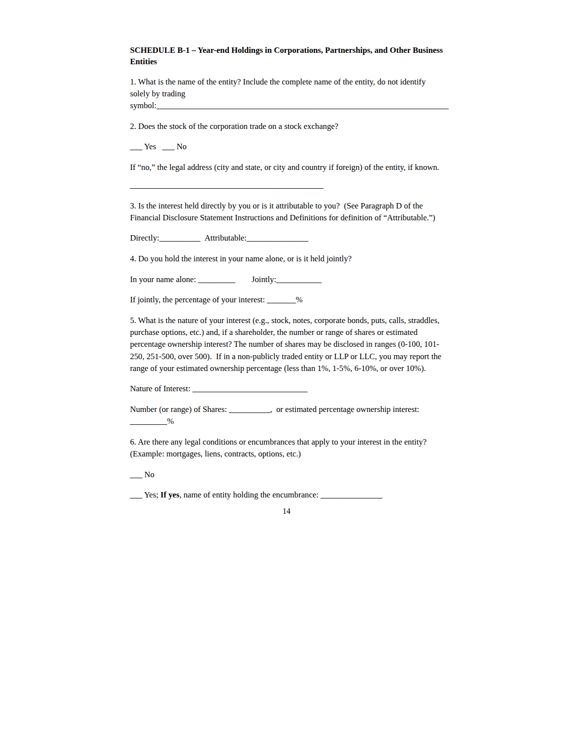SCHEDULE B-1 – Year-end Holdings in Corporations, Partnerships, and Other Business Entities
1. What is the name of the entity? Include the complete name of the entity, do not identify solely by trading symbol:_______________________________________________________________________
2. Does the stock of the corporation trade on a stock exchange?
___ Yes ___ No
If “no,” the legal address (city and state, or city and country if foreign) of the entity, if known.
_______________________________________________
3. Is the interest held directly by you or is it attributable to you? (See Paragraph D of the Financial Disclosure Statement Instructions and Definitions for definition of “Attributable.”)
Directly:__________ Attributable:_______________
4. Do you hold the interest in your name alone, or is it held jointly?
In your name alone: _________ Jointly:___________
If jointly, the percentage of your interest: _______%
5. What is the nature of your interest (e.g., stock, notes, corporate bonds, puts, calls, straddles, purchase options, etc.) and, if a shareholder, the number or range of shares or estimated percentage ownership interest? The number of shares may be disclosed in ranges (0-100, 101-250, 251-500, over 500). If in a non-publicly traded entity or LLP or LLC, you may report the range of your estimated ownership percentage (less than 1%, 1-5%, 6-10%, or over 10%).
Nature of Interest: ____________________________
Number (or range) of Shares: __________, or estimated percentage ownership interest: _________%
6. Are there any legal conditions or encumbrances that apply to your interest in the entity? (Example: mortgages, liens, contracts, options, etc.)
___ No
___ Yes; If yes, name of entity holding the encumbrance: _______________
14